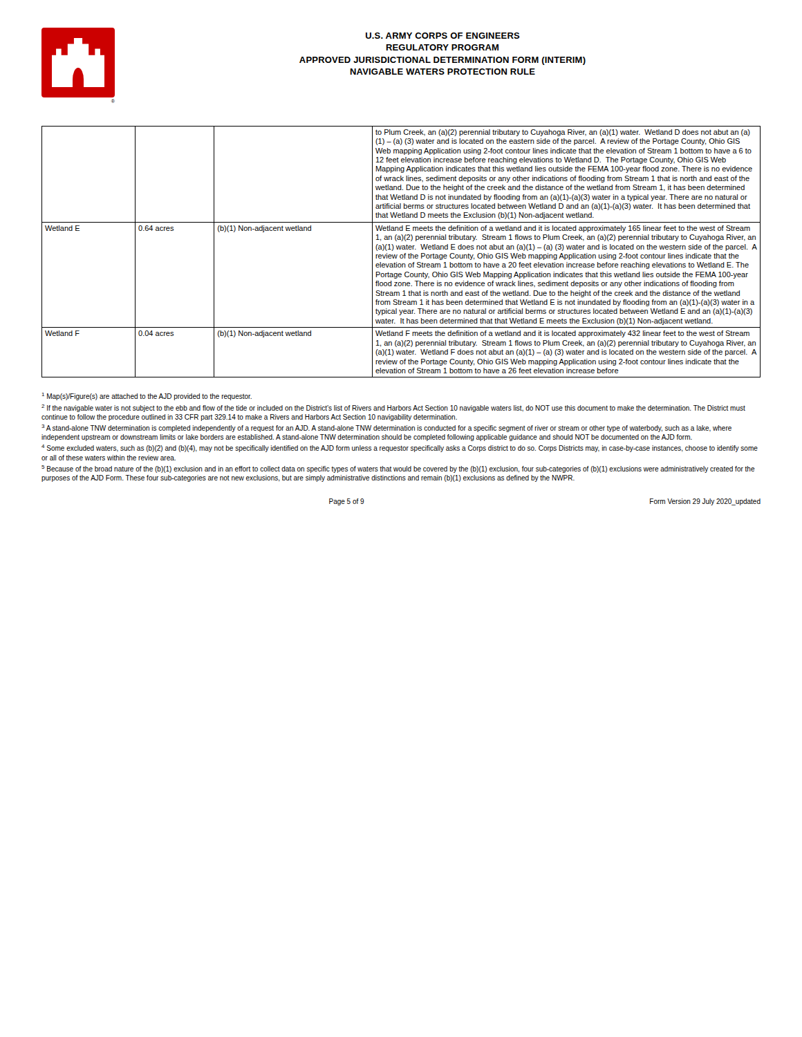®
U.S. ARMY CORPS OF ENGINEERS
REGULATORY PROGRAM
APPROVED JURISDICTIONAL DETERMINATION FORM (INTERIM)
NAVIGABLE WATERS PROTECTION RULE
| | | | to Plum Creek, an (a)(2) perennial tributary to Cuyahoga River, an (a)(1) water. Wetland D does not abut an (a)(1) – (a) (3) water and is located on the eastern side of the parcel. A review of the Portage County, Ohio GIS Web mapping Application using 2-foot contour lines indicate that the elevation of Stream 1 bottom to have a 6 to 12 feet elevation increase before reaching elevations to Wetland D. The Portage County, Ohio GIS Web Mapping Application indicates that this wetland lies outside the FEMA 100-year flood zone. There is no evidence of wrack lines, sediment deposits or any other indications of flooding from Stream 1 that is north and east of the wetland. Due to the height of the creek and the distance of the wetland from Stream 1, it has been determined that Wetland D is not inundated by flooding from an (a)(1)-(a)(3) water in a typical year. There are no natural or artificial berms or structures located between Wetland D and an (a)(1)-(a)(3) water. It has been determined that that Wetland D meets the Exclusion (b)(1) Non-adjacent wetland. |
| Wetland E | 0.64 acres | (b)(1) Non-adjacent wetland | Wetland E meets the definition of a wetland and it is located approximately 165 linear feet to the west of Stream 1, an (a)(2) perennial tributary. Stream 1 flows to Plum Creek, an (a)(2) perennial tributary to Cuyahoga River, an (a)(1) water. Wetland E does not abut an (a)(1) – (a) (3) water and is located on the western side of the parcel. A review of the Portage County, Ohio GIS Web mapping Application using 2-foot contour lines indicate that the elevation of Stream 1 bottom to have a 20 feet elevation increase before reaching elevations to Wetland E. The Portage County, Ohio GIS Web Mapping Application indicates that this wetland lies outside the FEMA 100-year flood zone. There is no evidence of wrack lines, sediment deposits or any other indications of flooding from Stream 1 that is north and east of the wetland. Due to the height of the creek and the distance of the wetland from Stream 1 it has been determined that Wetland E is not inundated by flooding from an (a)(1)-(a)(3) water in a typical year. There are no natural or artificial berms or structures located between Wetland E and an (a)(1)-(a)(3) water. It has been determined that that Wetland E meets the Exclusion (b)(1) Non-adjacent wetland. |
| Wetland F | 0.04 acres | (b)(1) Non-adjacent wetland | Wetland F meets the definition of a wetland and it is located approximately 432 linear feet to the west of Stream 1, an (a)(2) perennial tributary. Stream 1 flows to Plum Creek, an (a)(2) perennial tributary to Cuyahoga River, an (a)(1) water. Wetland F does not abut an (a)(1) – (a) (3) water and is located on the western side of the parcel. A review of the Portage County, Ohio GIS Web mapping Application using 2-foot contour lines indicate that the elevation of Stream 1 bottom to have a 26 feet elevation increase before |
1 Map(s)/Figure(s) are attached to the AJD provided to the requestor.
2 If the navigable water is not subject to the ebb and flow of the tide or included on the District’s list of Rivers and Harbors Act Section 10 navigable waters list, do NOT use this document to make the determination. The District must continue to follow the procedure outlined in 33 CFR part 329.14 to make a Rivers and Harbors Act Section 10 navigability determination.
3 A stand-alone TNW determination is completed independently of a request for an AJD. A stand-alone TNW determination is conducted for a specific segment of river or stream or other type of waterbody, such as a lake, where independent upstream or downstream limits or lake borders are established. A stand-alone TNW determination should be completed following applicable guidance and should NOT be documented on the AJD form.
4 Some excluded waters, such as (b)(2) and (b)(4), may not be specifically identified on the AJD form unless a requestor specifically asks a Corps district to do so. Corps Districts may, in case-by-case instances, choose to identify some or all of these waters within the review area.
5 Because of the broad nature of the (b)(1) exclusion and in an effort to collect data on specific types of waters that would be covered by the (b)(1) exclusion, four sub-categories of (b)(1) exclusions were administratively created for the purposes of the AJD Form. These four sub-categories are not new exclusions, but are simply administrative distinctions and remain (b)(1) exclusions as defined by the NWPR.
Page 5 of 9
Form Version 29 July 2020_updated